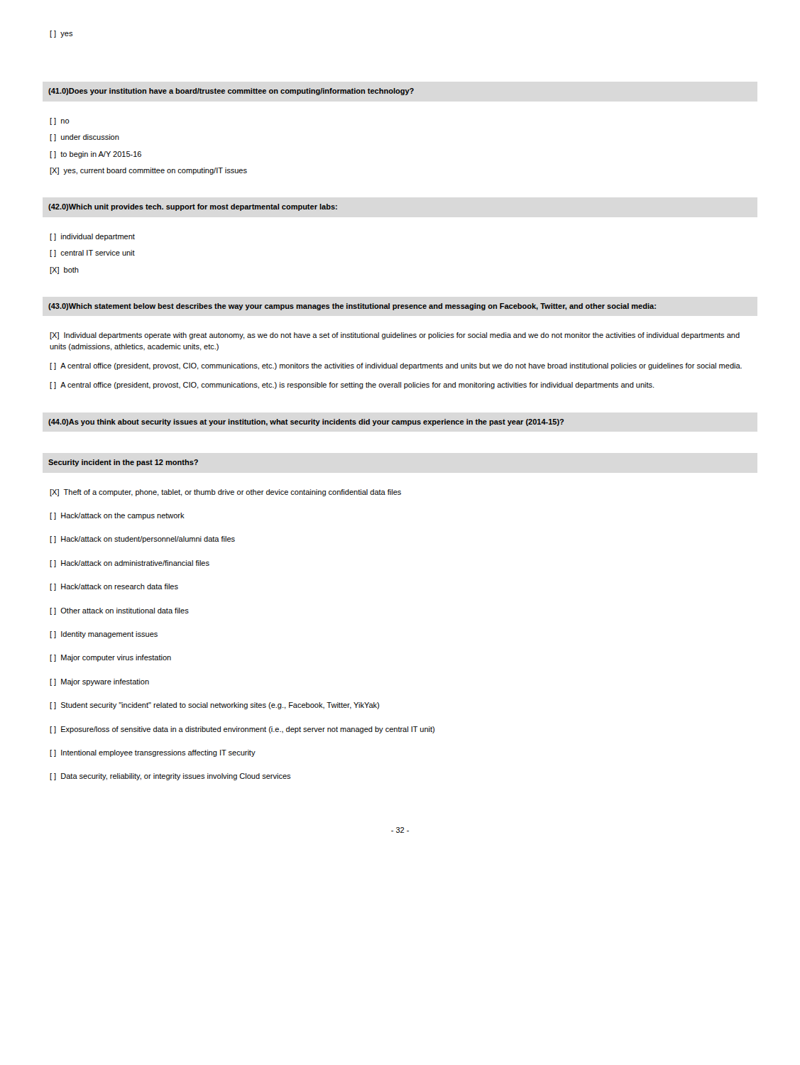[ ] yes
(41.0)Does your institution have a board/trustee committee on computing/information technology?
[ ] no
[ ] under discussion
[ ] to begin in A/Y 2015-16
[X] yes, current board committee on computing/IT issues
(42.0)Which unit provides tech. support for most departmental computer labs:
[ ] individual department
[ ] central IT service unit
[X] both
(43.0)Which statement below best describes the way your campus manages the institutional presence and messaging on Facebook, Twitter, and other social media:
[X] Individual departments operate with great autonomy, as we do not have a set of institutional guidelines or policies for social media and we do not monitor the activities of individual departments and units (admissions, athletics, academic units, etc.)
[ ] A central office (president, provost, CIO, communications, etc.) monitors the activities of individual departments and units but we do not have broad institutional policies or guidelines for social media.
[ ] A central office (president, provost, CIO, communications, etc.) is responsible for setting the overall policies for and monitoring activities for individual departments and units.
(44.0)As you think about security issues at your institution, what security incidents did your campus experience in the past year (2014-15)?
Security incident in the past 12 months?
[X] Theft of a computer, phone, tablet, or thumb drive or other device containing confidential data files
[ ] Hack/attack on the campus network
[ ] Hack/attack on student/personnel/alumni data files
[ ] Hack/attack on administrative/financial files
[ ] Hack/attack on research data files
[ ] Other attack on institutional data files
[ ] Identity management issues
[ ] Major computer virus infestation
[ ] Major spyware infestation
[ ] Student security "incident" related to social networking sites (e.g., Facebook, Twitter, YikYak)
[ ] Exposure/loss of sensitive data in a distributed environment (i.e., dept server not managed by central IT unit)
[ ] Intentional employee transgressions affecting IT security
[ ] Data security, reliability, or integrity issues involving Cloud services
- 32 -